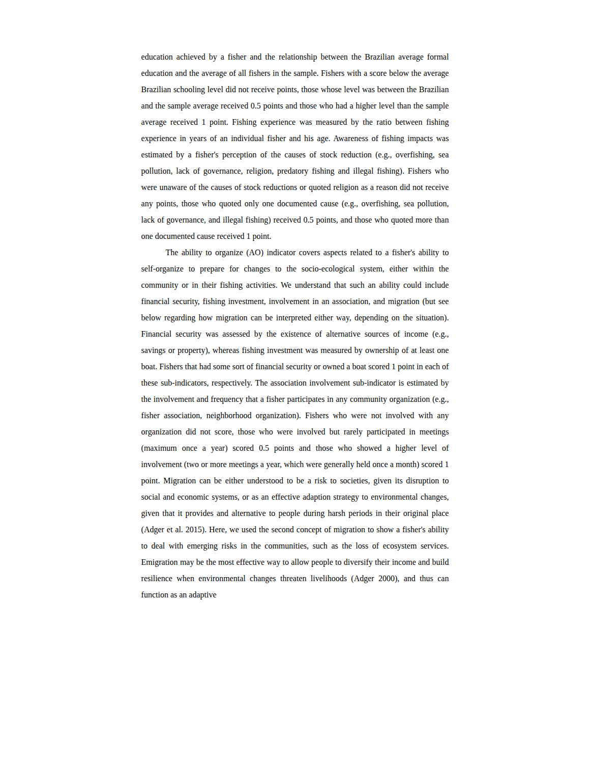education achieved by a fisher and the relationship between the Brazilian average formal education and the average of all fishers in the sample. Fishers with a score below the average Brazilian schooling level did not receive points, those whose level was between the Brazilian and the sample average received 0.5 points and those who had a higher level than the sample average received 1 point. Fishing experience was measured by the ratio between fishing experience in years of an individual fisher and his age. Awareness of fishing impacts was estimated by a fisher's perception of the causes of stock reduction (e.g., overfishing, sea pollution, lack of governance, religion, predatory fishing and illegal fishing). Fishers who were unaware of the causes of stock reductions or quoted religion as a reason did not receive any points, those who quoted only one documented cause (e.g., overfishing, sea pollution, lack of governance, and illegal fishing) received 0.5 points, and those who quoted more than one documented cause received 1 point.
The ability to organize (AO) indicator covers aspects related to a fisher's ability to self-organize to prepare for changes to the socio-ecological system, either within the community or in their fishing activities. We understand that such an ability could include financial security, fishing investment, involvement in an association, and migration (but see below regarding how migration can be interpreted either way, depending on the situation). Financial security was assessed by the existence of alternative sources of income (e.g., savings or property), whereas fishing investment was measured by ownership of at least one boat. Fishers that had some sort of financial security or owned a boat scored 1 point in each of these sub-indicators, respectively. The association involvement sub-indicator is estimated by the involvement and frequency that a fisher participates in any community organization (e.g., fisher association, neighborhood organization). Fishers who were not involved with any organization did not score, those who were involved but rarely participated in meetings (maximum once a year) scored 0.5 points and those who showed a higher level of involvement (two or more meetings a year, which were generally held once a month) scored 1 point. Migration can be either understood to be a risk to societies, given its disruption to social and economic systems, or as an effective adaption strategy to environmental changes, given that it provides and alternative to people during harsh periods in their original place (Adger et al. 2015). Here, we used the second concept of migration to show a fisher's ability to deal with emerging risks in the communities, such as the loss of ecosystem services. Emigration may be the most effective way to allow people to diversify their income and build resilience when environmental changes threaten livelihoods (Adger 2000), and thus can function as an adaptive